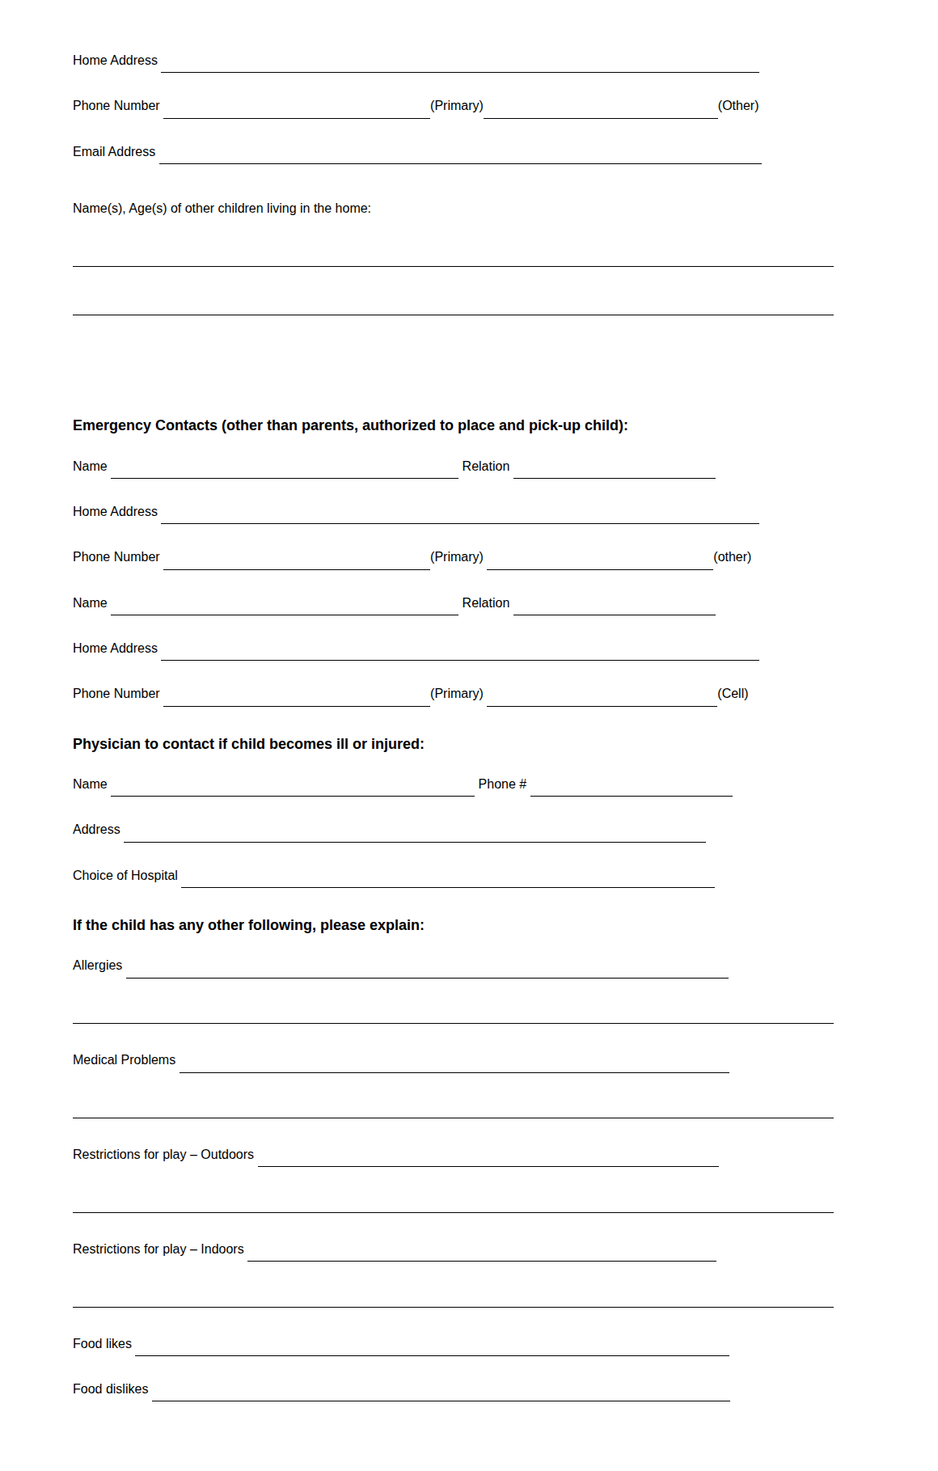Home Address
Phone Number (Primary) (Other)
Email Address
Name(s), Age(s) of other children living in the home:
Emergency Contacts (other than parents, authorized to place and pick-up child):
Name Relation
Home Address
Phone Number (Primary) (other)
Name Relation
Home Address
Phone Number (Primary) (Cell)
Physician to contact if child becomes ill or injured:
Name Phone #
Address
Choice of Hospital
If the child has any other following, please explain:
Allergies
Medical Problems
Restrictions for play – Outdoors
Restrictions for play – Indoors
Food likes
Food dislikes